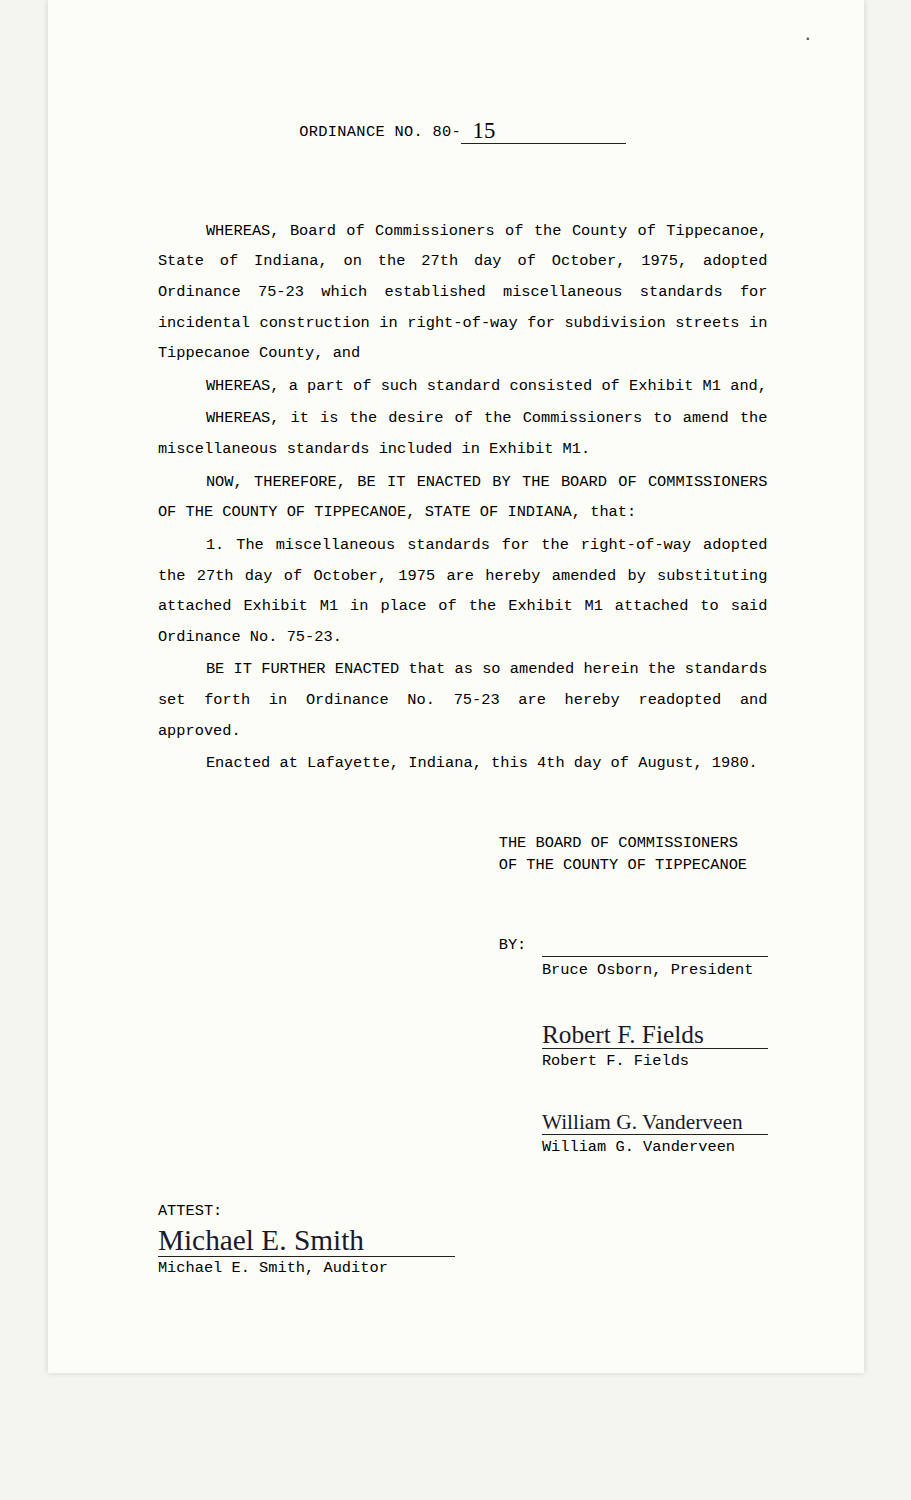•
ORDINANCE NO. 80-15
WHEREAS, Board of Commissioners of the County of Tippecanoe, State of Indiana, on the 27th day of October, 1975, adopted Ordinance 75-23 which established miscellaneous standards for incidental construction in right-of-way for subdivision streets in Tippecanoe County, and
WHEREAS, a part of such standard consisted of Exhibit M1 and,
WHEREAS, it is the desire of the Commissioners to amend the miscellaneous standards included in Exhibit M1.
NOW, THEREFORE, BE IT ENACTED BY THE BOARD OF COMMISSIONERS OF THE COUNTY OF TIPPECANOE, STATE OF INDIANA, that:
1. The miscellaneous standards for the right-of-way adopted the 27th day of October, 1975 are hereby amended by substituting attached Exhibit M1 in place of the Exhibit M1 attached to said Ordinance No. 75-23.
BE IT FURTHER ENACTED that as so amended herein the standards set forth in Ordinance No. 75-23 are hereby readopted and approved.
Enacted at Lafayette, Indiana, this 4th day of August, 1980.
THE BOARD OF COMMISSIONERS
OF THE COUNTY OF TIPPECANOE
BY:
Bruce Osborn, President
Robert F. Fields
Robert F. Fields
William G. Vanderveen
William G. Vanderveen
ATTEST:
Michael E. Smith
Michael E. Smith, Auditor